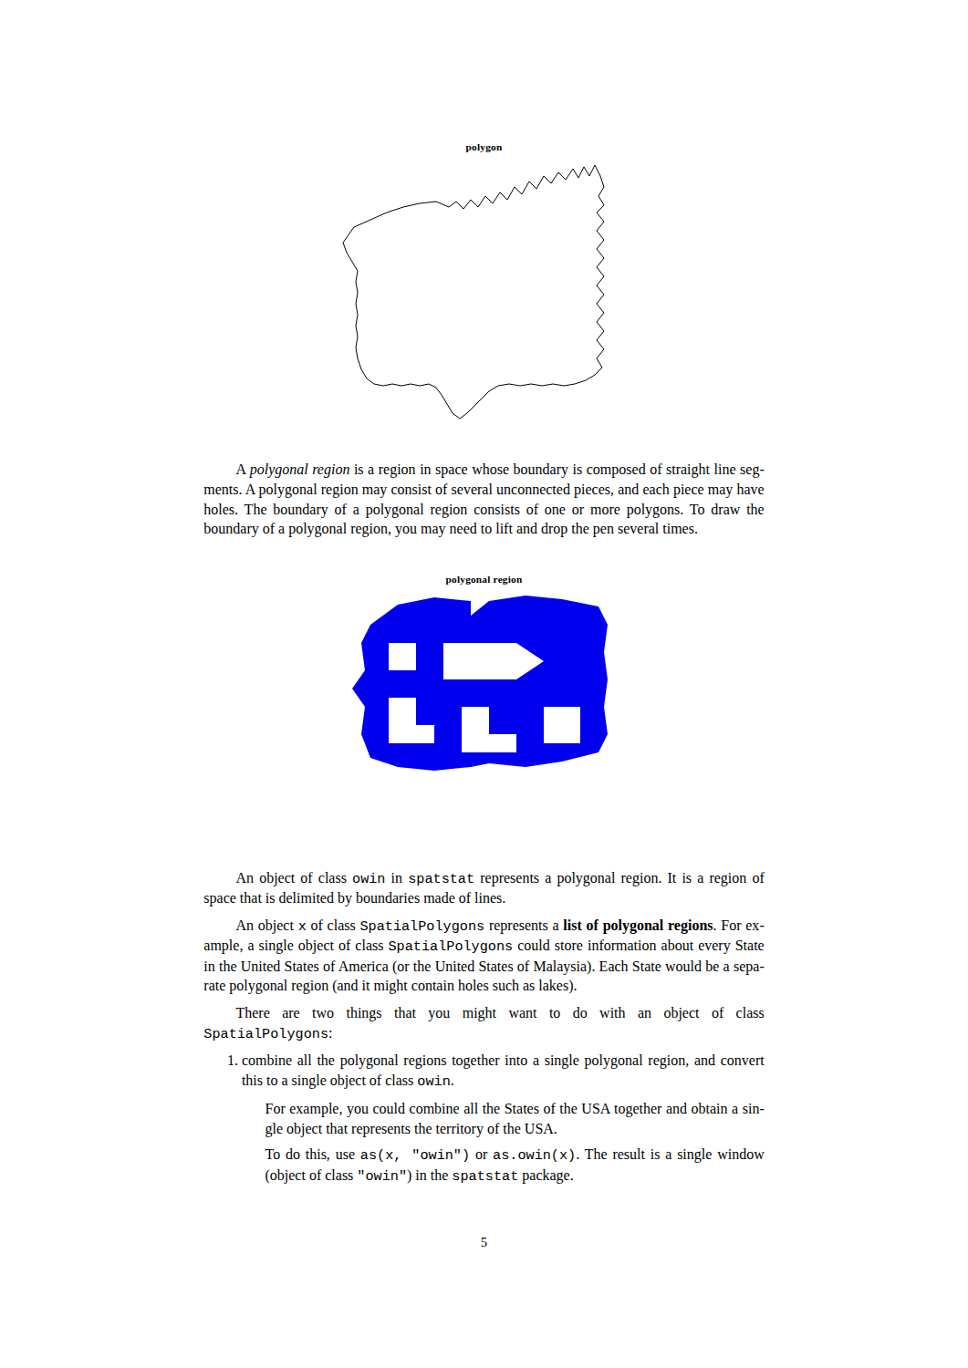polygon
A polygonal region is a region in space whose boundary is composed of straight line segments. A polygonal region may consist of several unconnected pieces, and each piece may have holes. The boundary of a polygonal region consists of one or more polygons. To draw the boundary of a polygonal region, you may need to lift and drop the pen several times.
polygonal region
An object of class owin in spatstat represents a polygonal region. It is a region of space that is delimited by boundaries made of lines.
An object x of class SpatialPolygons represents a list of polygonal regions. For example, a single object of class SpatialPolygons could store information about every State in the United States of America (or the United States of Malaysia). Each State would be a separate polygonal region (and it might contain holes such as lakes).
There are two things that you might want to do with an object of class SpatialPolygons:
combine all the polygonal regions together into a single polygonal region, and convert this to a single object of class owin.
For example, you could combine all the States of the USA together and obtain a single object that represents the territory of the USA.
To do this, use as(x, "owin") or as.owin(x). The result is a single window (object of class "owin") in the spatstat package.
5